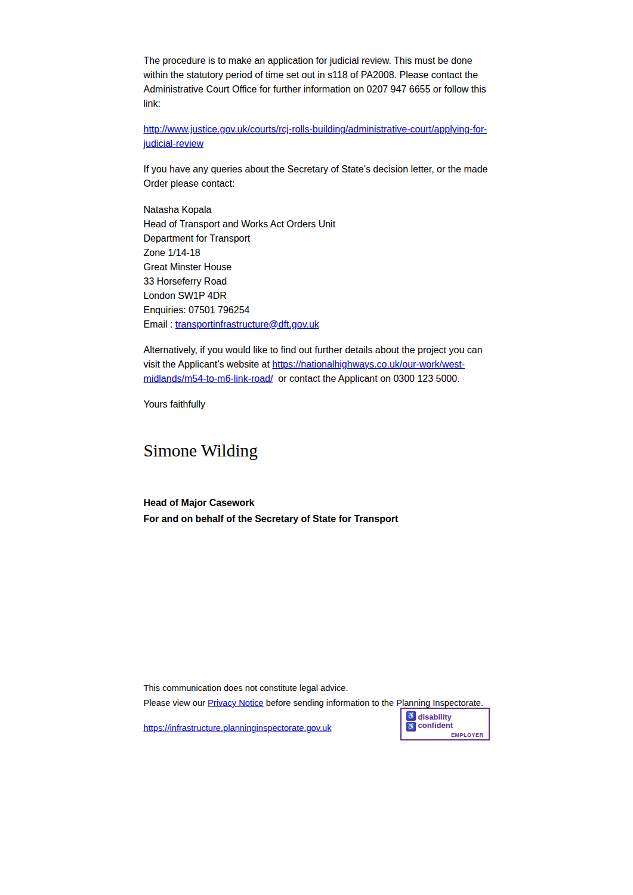The procedure is to make an application for judicial review. This must be done within the statutory period of time set out in s118 of PA2008. Please contact the Administrative Court Office for further information on 0207 947 6655 or follow this link:
http://www.justice.gov.uk/courts/rcj-rolls-building/administrative-court/applying-for-judicial-review
If you have any queries about the Secretary of State’s decision letter, or the made Order please contact:
Natasha Kopala
Head of Transport and Works Act Orders Unit
Department for Transport
Zone 1/14-18
Great Minster House
33 Horseferry Road
London SW1P 4DR
Enquiries: 07501 796254
Email : transportinfrastructure@dft.gov.uk
Alternatively, if you would like to find out further details about the project you can visit the Applicant’s website at https://nationalhighways.co.uk/our-work/west-midlands/m54-to-m6-link-road/ or contact the Applicant on 0300 123 5000.
Yours faithfully
Simone Wilding
Head of Major Casework
For and on behalf of the Secretary of State for Transport
This communication does not constitute legal advice.
Please view our Privacy Notice before sending information to the Planning Inspectorate.
https://infrastructure.planninginspectorate.gov.uk
♿
♿
disability
confident
EMPLOYER